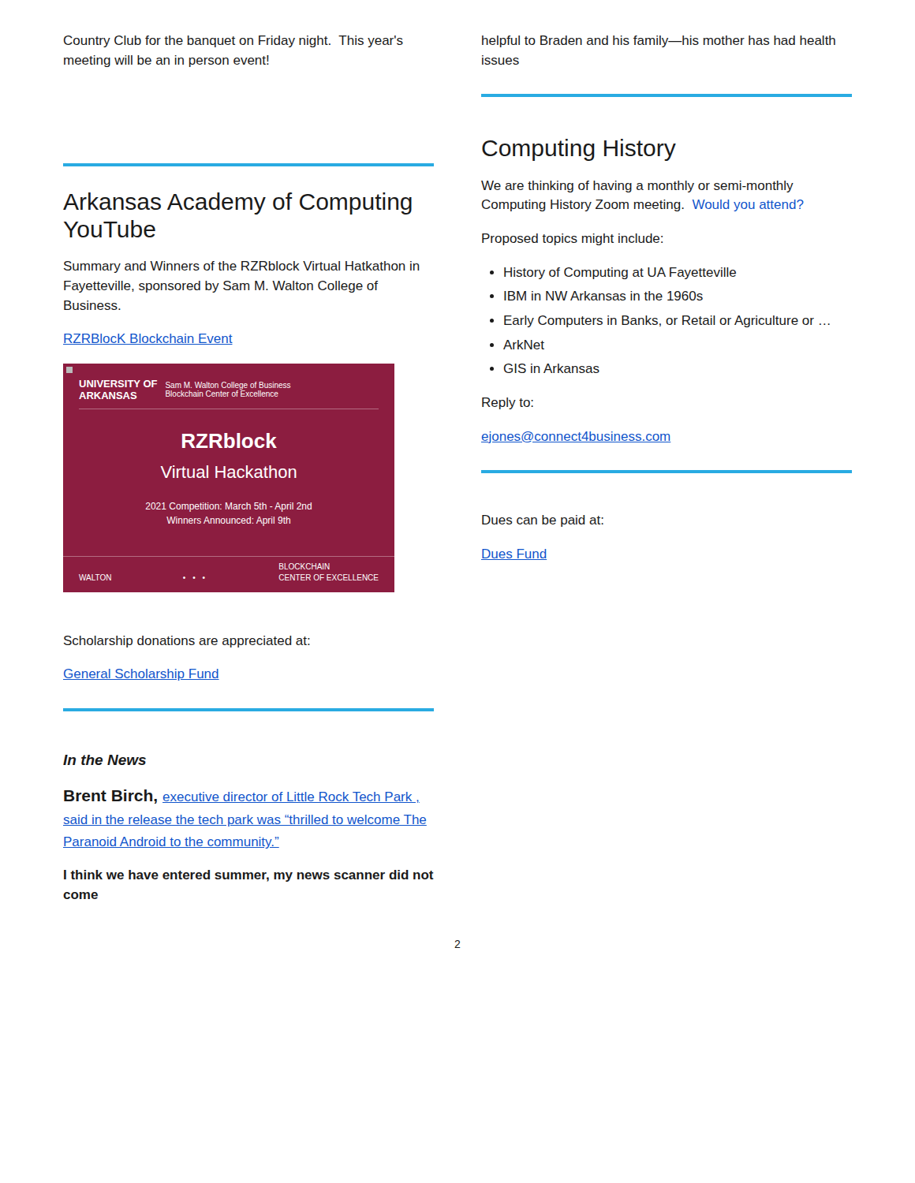Country Club for the banquet on Friday night. This year's meeting will be an in person event!
Arkansas Academy of Computing YouTube
Summary and Winners of the RZRblock Virtual Hatkathon in Fayetteville, sponsored by Sam M. Walton College of Business.
RZRBlocK Blockchain Event
UNIVERSITY OF
ARKANSAS Sam M. Walton College of Business
Blockchain Center of Excellence
RZRblock
Virtual Hackathon
2021 Competition: March 5th - April 2nd
Winners Announced: April 9th
WALTON • • • BLOCKCHAIN
CENTER OF EXCELLENCE
Scholarship donations are appreciated at:
General Scholarship Fund
In the News
Brent Birch, executive director of Little Rock Tech Park , said in the release the tech park was “thrilled to welcome The Paranoid Android to the community.”
I think we have entered summer, my news scanner did not come
helpful to Braden and his family—his mother has had health issues
Computing History
We are thinking of having a monthly or semi-monthly Computing History Zoom meeting. Would you attend?
Proposed topics might include:
History of Computing at UA Fayetteville
IBM in NW Arkansas in the 1960s
Early Computers in Banks, or Retail or Agriculture or …
ArkNet
GIS in Arkansas
Reply to:
ejones@connect4business.com
Dues can be paid at:
Dues Fund
2